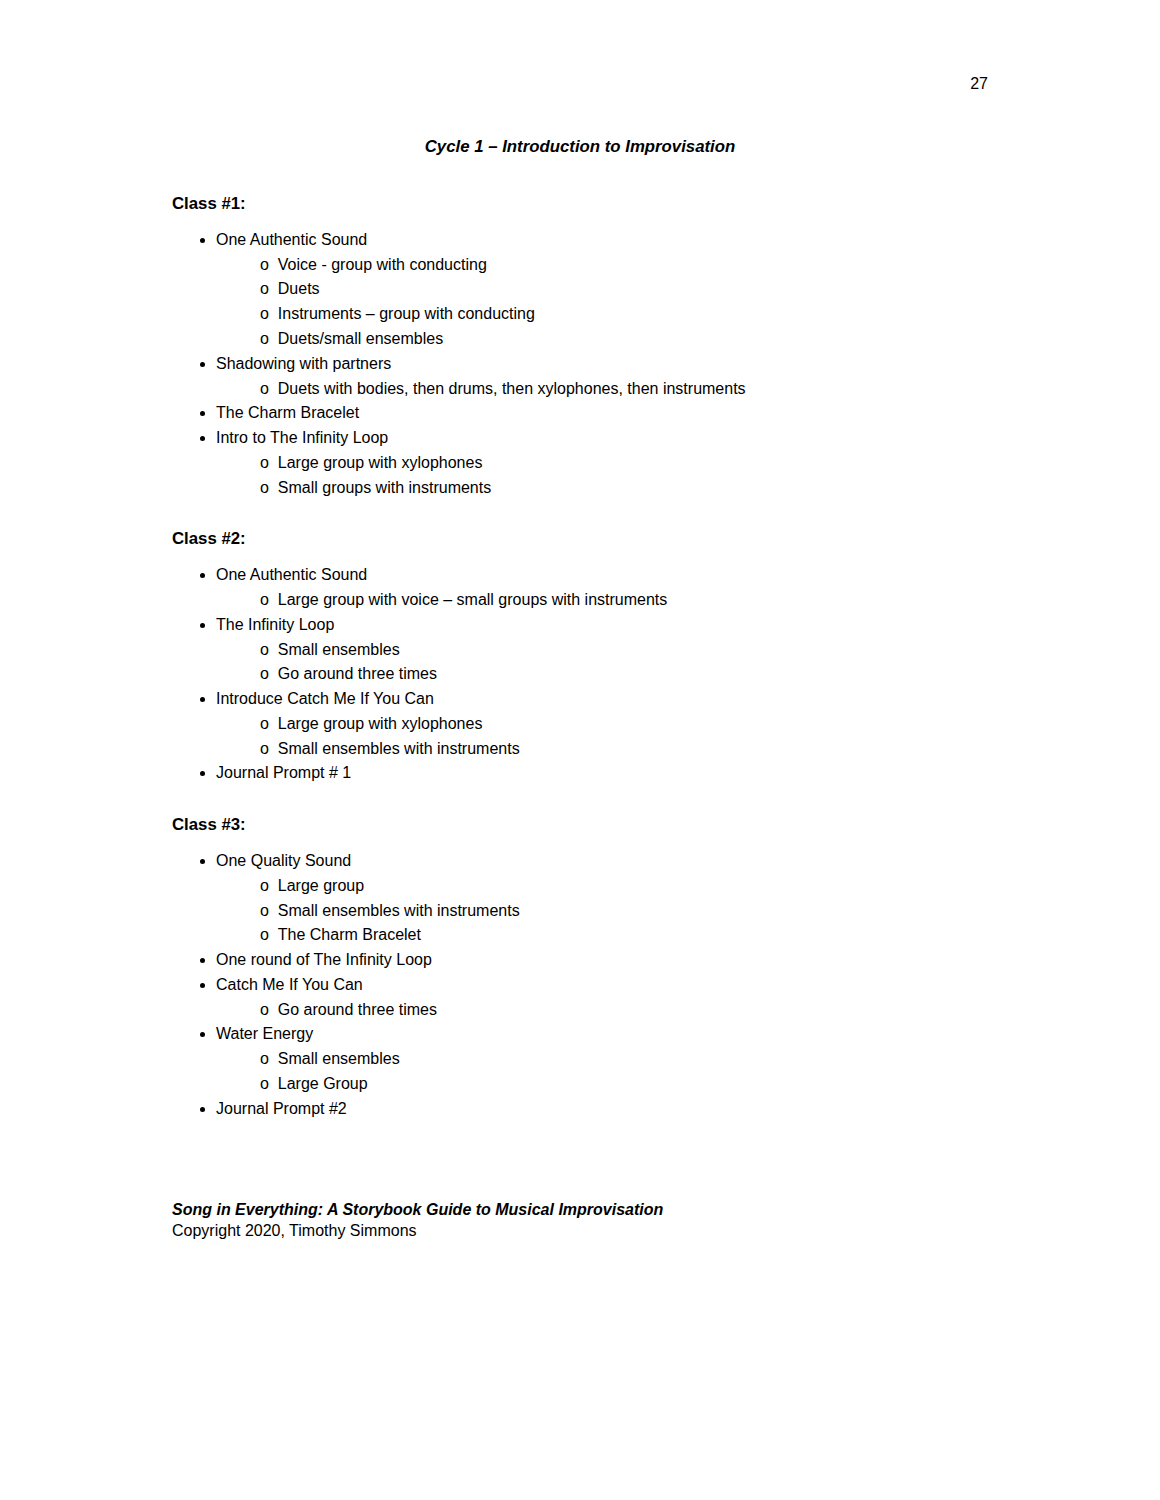27
Cycle 1 – Introduction to Improvisation
Class #1:
One Authentic Sound
Voice - group with conducting
Duets
Instruments – group with conducting
Duets/small ensembles
Shadowing with partners
Duets with bodies, then drums, then xylophones, then instruments
The Charm Bracelet
Intro to The Infinity Loop
Large group with xylophones
Small groups with instruments
Class #2:
One Authentic Sound
Large group with voice – small groups with instruments
The Infinity Loop
Small ensembles
Go around three times
Introduce Catch Me If You Can
Large group with xylophones
Small ensembles with instruments
Journal Prompt # 1
Class #3:
One Quality Sound
Large group
Small ensembles with instruments
The Charm Bracelet
One round of The Infinity Loop
Catch Me If You Can
Go around three times
Water Energy
Small ensembles
Large Group
Journal Prompt #2
Song in Everything: A Storybook Guide to Musical Improvisation Copyright 2020, Timothy Simmons